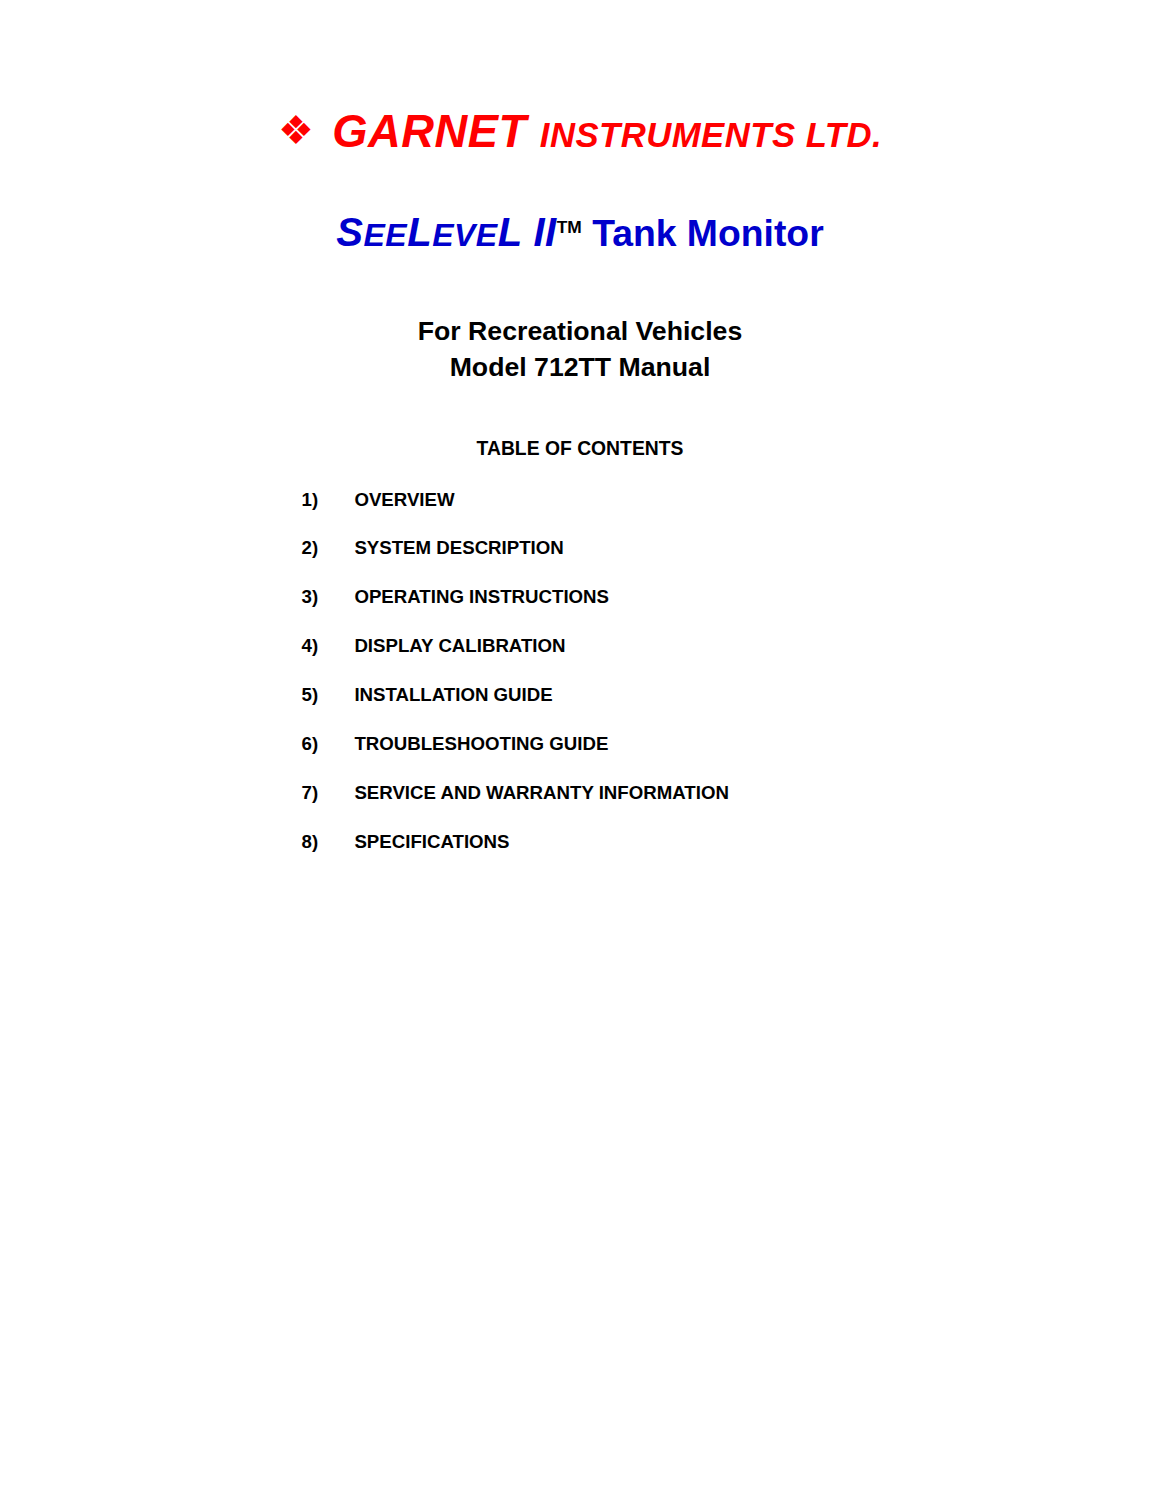❖ GARNET INSTRUMENTS LTD.
SEELEVEL II TM Tank Monitor
For Recreational Vehicles
Model 712TT Manual
TABLE OF CONTENTS
OVERVIEW
SYSTEM DESCRIPTION
OPERATING INSTRUCTIONS
DISPLAY CALIBRATION
INSTALLATION GUIDE
TROUBLESHOOTING GUIDE
SERVICE AND WARRANTY INFORMATION
SPECIFICATIONS